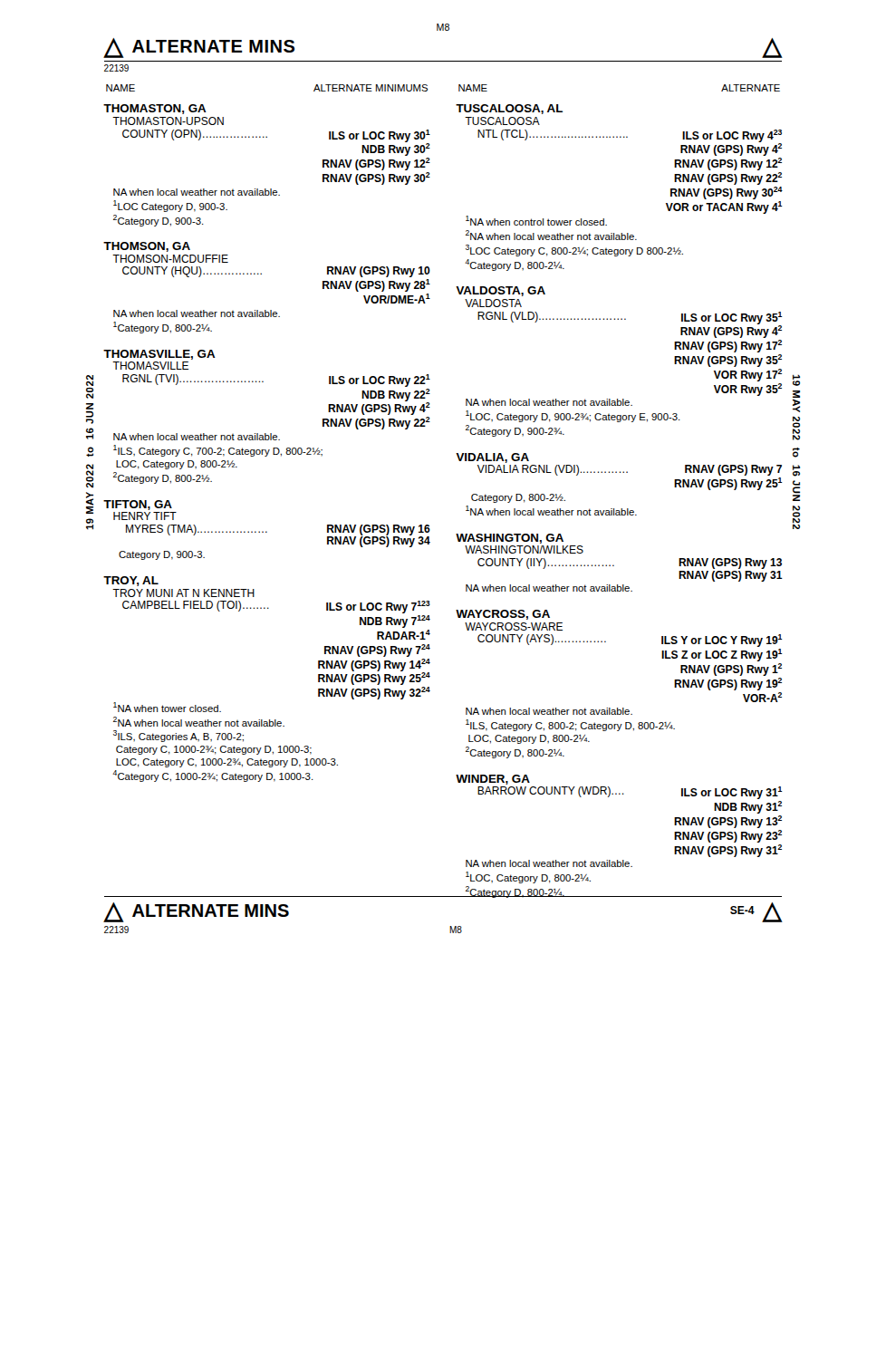M8
△ ALTERNATE MINS
△
22139
19 MAY 2022 to 16 JUN 2022
19 MAY 2022 to 16 JUN 2022
NAME ALTERNATE MINIMUMS
THOMASTON, GA
THOMASTON-UPSON
COUNTY (OPN)…..………….. ILS or LOC Rwy 301
NDB Rwy 302
RNAV (GPS) Rwy 122
RNAV (GPS) Rwy 302
NA when local weather not available.
1LOC Category D, 900-3.
2Category D, 900-3.
THOMSON, GA
THOMSON-MCDUFFIE
COUNTY (HQU)…………….. RNAV (GPS) Rwy 10
RNAV (GPS) Rwy 281
VOR/DME-A1
NA when local weather not available.
1Category D, 800-2¼.
THOMASVILLE, GA
THOMASVILLE
RGNL (TVI).………………….. ILS or LOC Rwy 221
NDB Rwy 222
RNAV (GPS) Rwy 42
RNAV (GPS) Rwy 222
NA when local weather not available.
1ILS, Category C, 700-2; Category D, 800-2½;
LOC, Category D, 800-2½.
2Category D, 800-2½.
TIFTON, GA
HENRY TIFT
MYRES (TMA)..………………RNAV (GPS) Rwy 16
RNAV (GPS) Rwy 34
Category D, 900-3.
TROY, AL
TROY MUNI AT N KENNETH
CAMPBELL FIELD (TOI)….…. ILS or LOC Rwy 7123
NDB Rwy 7124
RADAR-14
RNAV (GPS) Rwy 724
RNAV (GPS) Rwy 1424
RNAV (GPS) Rwy 2524
RNAV (GPS) Rwy 3224
1NA when tower closed.
2NA when local weather not available.
3ILS, Categories A, B, 700-2;
Category C, 1000-2¾; Category D, 1000-3;
LOC, Category C, 1000-2¾, Category D, 1000-3.
4Category C, 1000-2¾; Category D, 1000-3.
NAME ALTERNATE
TUSCALOOSA, AL
TUSCALOOSA
NTL (TCL)………..…..……..….. ILS or LOC Rwy 423
RNAV (GPS) Rwy 42
RNAV (GPS) Rwy 122
RNAV (GPS) Rwy 222
RNAV (GPS) Rwy 3024
VOR or TACAN Rwy 41
1NA when control tower closed.
2NA when local weather not available.
3LOC Category C, 800-2¼; Category D 800-2½.
4Category D, 800-2¼.
VALDOSTA, GA
VALDOSTA
RGNL (VLD)..…….……………. ILS or LOC Rwy 351
RNAV (GPS) Rwy 42
RNAV (GPS) Rwy 172
RNAV (GPS) Rwy 352
VOR Rwy 172
VOR Rwy 352
NA when local weather not available.
1LOC, Category D, 900-2¾; Category E, 900-3.
2Category D, 900-2¾.
VIDALIA, GA
VIDALIA RGNL (VDI)..…………RNAV (GPS) Rwy 7
RNAV (GPS) Rwy 251
Category D, 800-2½.
1NA when local weather not available.
WASHINGTON, GA
WASHINGTON/WILKES
COUNTY (IIY)………………. RNAV (GPS) Rwy 13
RNAV (GPS) Rwy 31
NA when local weather not available.
WAYCROSS, GA
WAYCROSS-WARE
COUNTY (AYS)..…………. ILS Y or LOC Y Rwy 191
ILS Z or LOC Z Rwy 191
RNAV (GPS) Rwy 12
RNAV (GPS) Rwy 192
VOR-A2
NA when local weather not available.
1ILS, Category C, 800-2; Category D, 800-2¼.
LOC, Category D, 800-2¼.
2Category D, 800-2¼.
WINDER, GA
BARROW COUNTY (WDR).…ILS or LOC Rwy 311
NDB Rwy 312
RNAV (GPS) Rwy 132
RNAV (GPS) Rwy 232
RNAV (GPS) Rwy 312
NA when local weather not available.
1LOC, Category D, 800-2¼.
2Category D, 800-2¼.
△ ALTERNATE MINS
SE-4
△
22139 M8